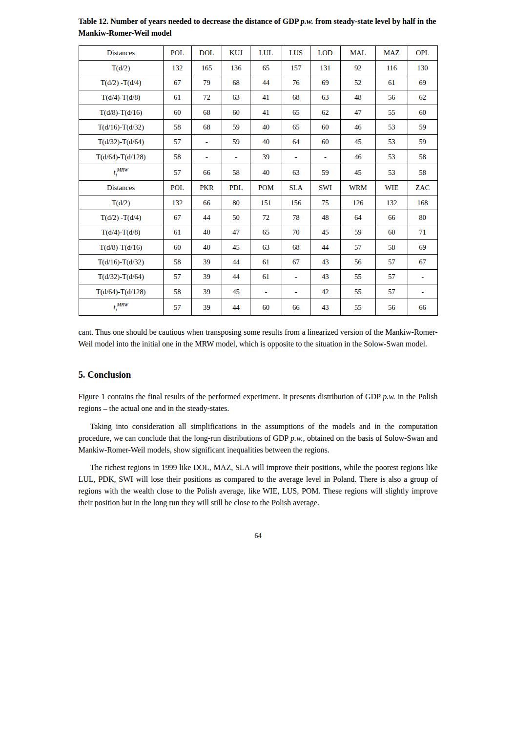Table 12. Number of years needed to decrease the distance of GDP p.w. from steady-state level by half in the Mankiw-Romer-Weil model
| Distances | POL | DOL | KUJ | LUL | LUS | LOD | MAL | MAZ | OPL |
| T(d/2) | 132 | 165 | 136 | 65 | 157 | 131 | 92 | 116 | 130 |
| T(d/2) -T(d/4) | 67 | 79 | 68 | 44 | 76 | 69 | 52 | 61 | 69 |
| T(d/4)-T(d/8) | 61 | 72 | 63 | 41 | 68 | 63 | 48 | 56 | 62 |
| T(d/8)-T(d/16) | 60 | 68 | 60 | 41 | 65 | 62 | 47 | 55 | 60 |
| T(d/16)-T(d/32) | 58 | 68 | 59 | 40 | 65 | 60 | 46 | 53 | 59 |
| T(d/32)-T(d/64) | 57 | - | 59 | 40 | 64 | 60 | 45 | 53 | 59 |
| T(d/64)-T(d/128) | 58 | - | - | 39 | - | - | 46 | 53 | 58 |
| t i MRW | 57 | 66 | 58 | 40 | 63 | 59 | 45 | 53 | 58 |
| Distances | POL | PKR | PDL | POM | SLA | SWI | WRM | WIE | ZAC |
| T(d/2) | 132 | 66 | 80 | 151 | 156 | 75 | 126 | 132 | 168 |
| T(d/2) -T(d/4) | 67 | 44 | 50 | 72 | 78 | 48 | 64 | 66 | 80 |
| T(d/4)-T(d/8) | 61 | 40 | 47 | 65 | 70 | 45 | 59 | 60 | 71 |
| T(d/8)-T(d/16) | 60 | 40 | 45 | 63 | 68 | 44 | 57 | 58 | 69 |
| T(d/16)-T(d/32) | 58 | 39 | 44 | 61 | 67 | 43 | 56 | 57 | 67 |
| T(d/32)-T(d/64) | 57 | 39 | 44 | 61 | - | 43 | 55 | 57 | - |
| T(d/64)-T(d/128) | 58 | 39 | 45 | - | - | 42 | 55 | 57 | - |
| t i MRW | 57 | 39 | 44 | 60 | 66 | 43 | 55 | 56 | 66 |
cant. Thus one should be cautious when transposing some results from a linearized version of the Mankiw-Romer-Weil model into the initial one in the MRW model, which is opposite to the situation in the Solow-Swan model.
5. Conclusion
Figure 1 contains the final results of the performed experiment. It presents distribution of GDP p.w. in the Polish regions – the actual one and in the steady-states.
Taking into consideration all simplifications in the assumptions of the models and in the computation procedure, we can conclude that the long-run distributions of GDP p.w., obtained on the basis of Solow-Swan and Mankiw-Romer-Weil models, show significant inequalities between the regions.
The richest regions in 1999 like DOL, MAZ, SLA will improve their positions, while the poorest regions like LUL, PDK, SWI will lose their positions as compared to the average level in Poland. There is also a group of regions with the wealth close to the Polish average, like WIE, LUS, POM. These regions will slightly improve their position but in the long run they will still be close to the Polish average.
64